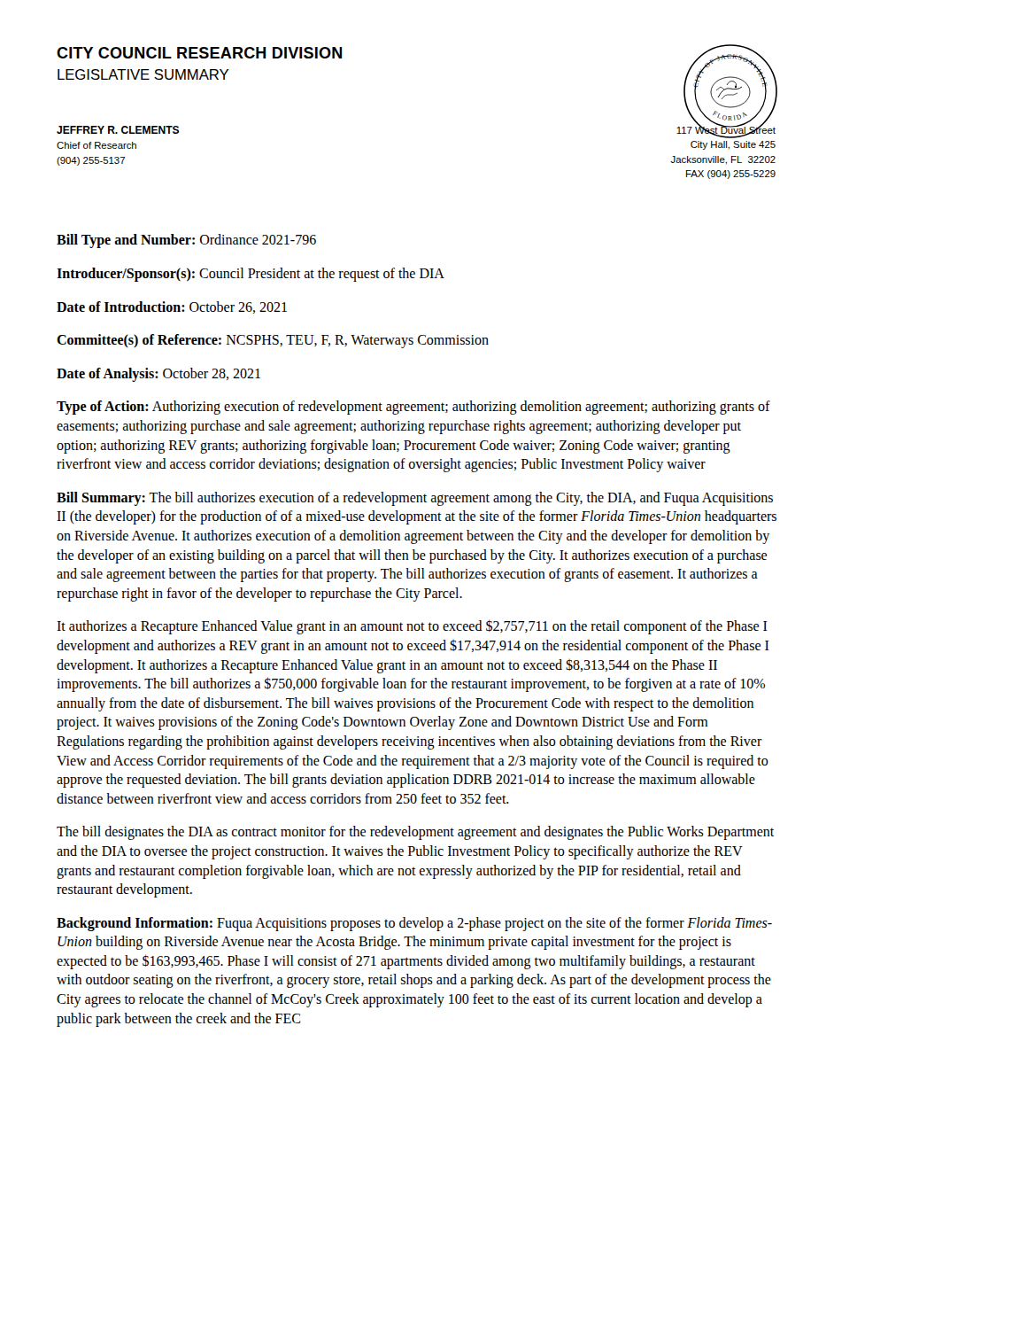CITY OF JACKSONVILLE FLORIDA
CITY COUNCIL RESEARCH DIVISION
LEGISLATIVE SUMMARY
JEFFREY R. CLEMENTS
Chief of Research
(904) 255-5137
117 West Duval Street
City Hall, Suite 425
Jacksonville, FL 32202
FAX (904) 255-5229
Bill Type and Number: Ordinance 2021-796
Introducer/Sponsor(s): Council President at the request of the DIA
Date of Introduction: October 26, 2021
Committee(s) of Reference: NCSPHS, TEU, F, R, Waterways Commission
Date of Analysis: October 28, 2021
Type of Action: Authorizing execution of redevelopment agreement; authorizing demolition agreement; authorizing grants of easements; authorizing purchase and sale agreement; authorizing repurchase rights agreement; authorizing developer put option; authorizing REV grants; authorizing forgivable loan; Procurement Code waiver; Zoning Code waiver; granting riverfront view and access corridor deviations; designation of oversight agencies; Public Investment Policy waiver
Bill Summary: The bill authorizes execution of a redevelopment agreement among the City, the DIA, and Fuqua Acquisitions II (the developer) for the production of of a mixed-use development at the site of the former Florida Times-Union headquarters on Riverside Avenue. It authorizes execution of a demolition agreement between the City and the developer for demolition by the developer of an existing building on a parcel that will then be purchased by the City. It authorizes execution of a purchase and sale agreement between the parties for that property. The bill authorizes execution of grants of easement. It authorizes a repurchase right in favor of the developer to repurchase the City Parcel.
It authorizes a Recapture Enhanced Value grant in an amount not to exceed $2,757,711 on the retail component of the Phase I development and authorizes a REV grant in an amount not to exceed $17,347,914 on the residential component of the Phase I development. It authorizes a Recapture Enhanced Value grant in an amount not to exceed $8,313,544 on the Phase II improvements. The bill authorizes a $750,000 forgivable loan for the restaurant improvement, to be forgiven at a rate of 10% annually from the date of disbursement. The bill waives provisions of the Procurement Code with respect to the demolition project. It waives provisions of the Zoning Code's Downtown Overlay Zone and Downtown District Use and Form Regulations regarding the prohibition against developers receiving incentives when also obtaining deviations from the River View and Access Corridor requirements of the Code and the requirement that a 2/3 majority vote of the Council is required to approve the requested deviation. The bill grants deviation application DDRB 2021-014 to increase the maximum allowable distance between riverfront view and access corridors from 250 feet to 352 feet.
The bill designates the DIA as contract monitor for the redevelopment agreement and designates the Public Works Department and the DIA to oversee the project construction. It waives the Public Investment Policy to specifically authorize the REV grants and restaurant completion forgivable loan, which are not expressly authorized by the PIP for residential, retail and restaurant development.
Background Information: Fuqua Acquisitions proposes to develop a 2-phase project on the site of the former Florida Times-Union building on Riverside Avenue near the Acosta Bridge. The minimum private capital investment for the project is expected to be $163,993,465. Phase I will consist of 271 apartments divided among two multifamily buildings, a restaurant with outdoor seating on the riverfront, a grocery store, retail shops and a parking deck. As part of the development process the City agrees to relocate the channel of McCoy's Creek approximately 100 feet to the east of its current location and develop a public park between the creek and the FEC